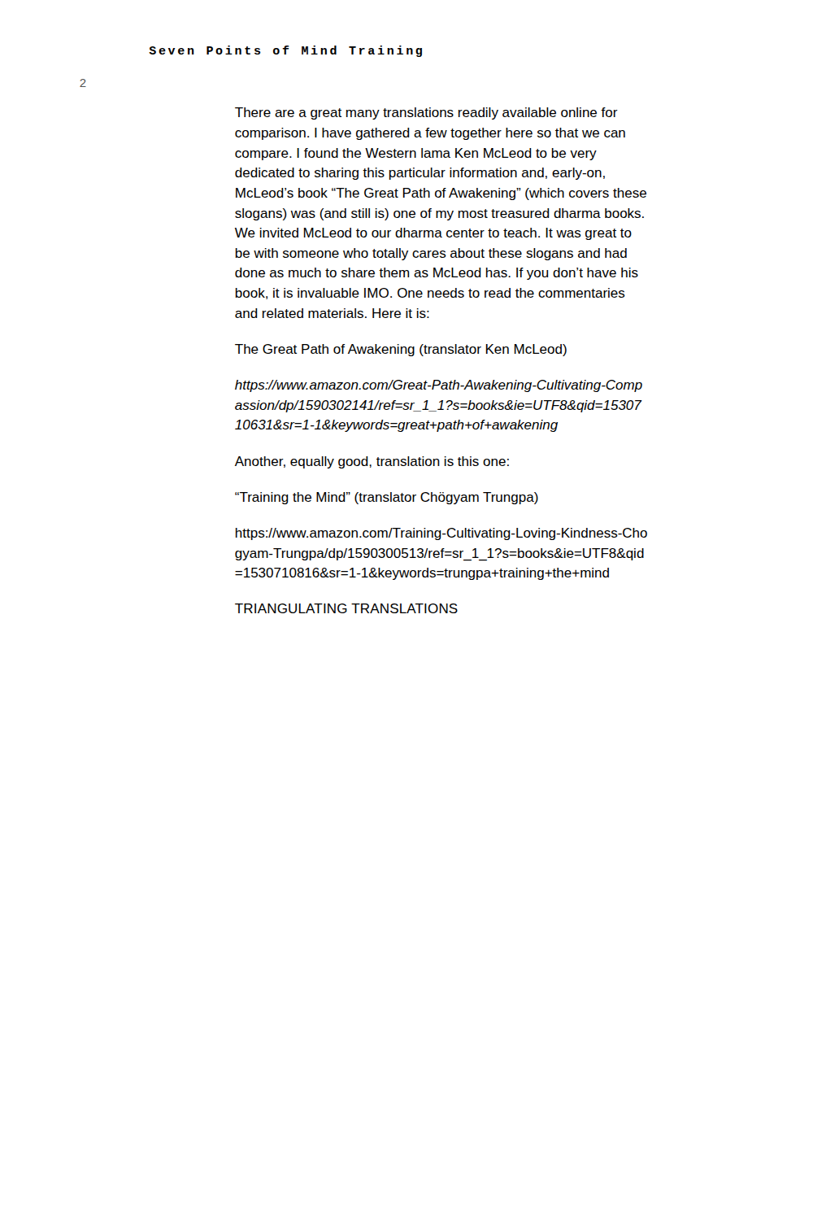Seven Points of Mind Training
2
There are a great many translations readily available online for comparison. I have gathered a few together here so that we can compare. I found the Western lama Ken McLeod to be very dedicated to sharing this particular information and, early-on, McLeod’s book “The Great Path of Awakening” (which covers these slogans) was (and still is) one of my most treasured dharma books. We invited McLeod to our dharma center to teach. It was great to be with someone who totally cares about these slogans and had done as much to share them as McLeod has. If you don’t have his book, it is invaluable IMO. One needs to read the commentaries and related materials. Here it is:
The Great Path of Awakening (translator Ken McLeod)
https://www.amazon.com/Great-Path-Awakening-Cultivating-Compassion/dp/1590302141/ref=sr_1_1?s=books&ie=UTF8&qid=1530710631&sr=1-1&keywords=great+path+of+awakening
Another, equally good, translation is this one:
“Training the Mind” (translator Chögyam Trungpa)
https://www.amazon.com/Training-Cultivating-Loving-Kindness-Chogyam-Trungpa/dp/1590300513/ref=sr_1_1?s=books&ie=UTF8&qid=1530710816&sr=1-1&keywords=trungpa+training+the+mind
TRIANGULATING TRANSLATIONS